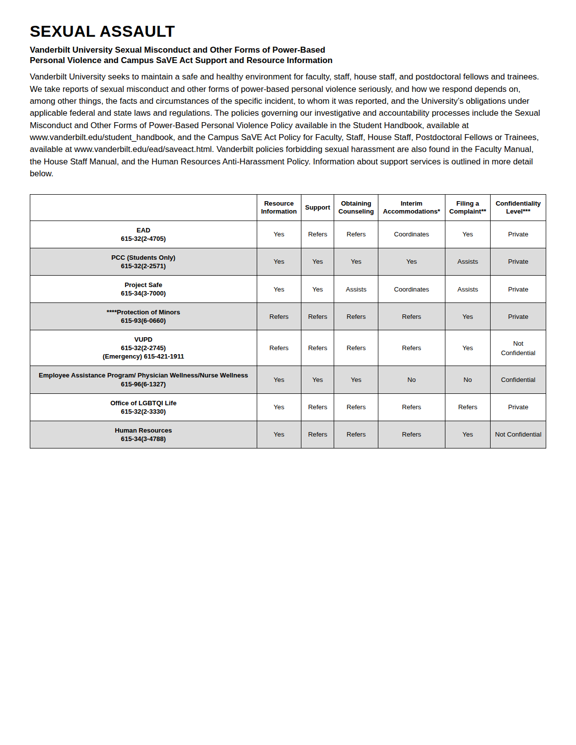SEXUAL ASSAULT
Vanderbilt University Sexual Misconduct and Other Forms of Power-Based
Personal Violence and Campus SaVE Act Support and Resource Information
Vanderbilt University seeks to maintain a safe and healthy environment for faculty, staff, house staff, and postdoctoral fellows and trainees. We take reports of sexual misconduct and other forms of power-based personal violence seriously, and how we respond depends on, among other things, the facts and circumstances of the specific incident, to whom it was reported, and the University’s obligations under applicable federal and state laws and regulations. The policies governing our investigative and accountability processes include the Sexual Misconduct and Other Forms of Power-Based Personal Violence Policy available in the Student Handbook, available at www.vanderbilt.edu/student_handbook, and the Campus SaVE Act Policy for Faculty, Staff, House Staff, Postdoctoral Fellows or Trainees, available at www.vanderbilt.edu/ead/saveact.html. Vanderbilt policies forbidding sexual harassment are also found in the Faculty Manual, the House Staff Manual, and the Human Resources Anti-Harassment Policy. Information about support services is outlined in more detail below.
| | Resource Information | Support | Obtaining Counseling | Interim Accommodations* | Filing a Complaint** | Confidentiality Level*** |
| --- | --- | --- | --- | --- | --- | --- |
| EAD 615-32(2-4705) | Yes | Refers | Refers | Coordinates | Yes | Private |
| PCC (Students Only) 615-32(2-2571) | Yes | Yes | Yes | Yes | Assists | Private |
| Project Safe 615-34(3-7000) | Yes | Yes | Assists | Coordinates | Assists | Private |
| ****Protection of Minors 615-93(6-0660) | Refers | Refers | Refers | Refers | Yes | Private |
| VUPD 615-32(2-2745) (Emergency) 615-421-1911 | Refers | Refers | Refers | Refers | Yes | Not Confidential |
| Employee Assistance Program/ Physician Wellness/Nurse Wellness 615-96(6-1327) | Yes | Yes | Yes | No | No | Confidential |
| Office of LGBTQI Life 615-32(2-3330) | Yes | Refers | Refers | Refers | Refers | Private |
| Human Resources 615-34(3-4788) | Yes | Refers | Refers | Refers | Yes | Not Confidential |